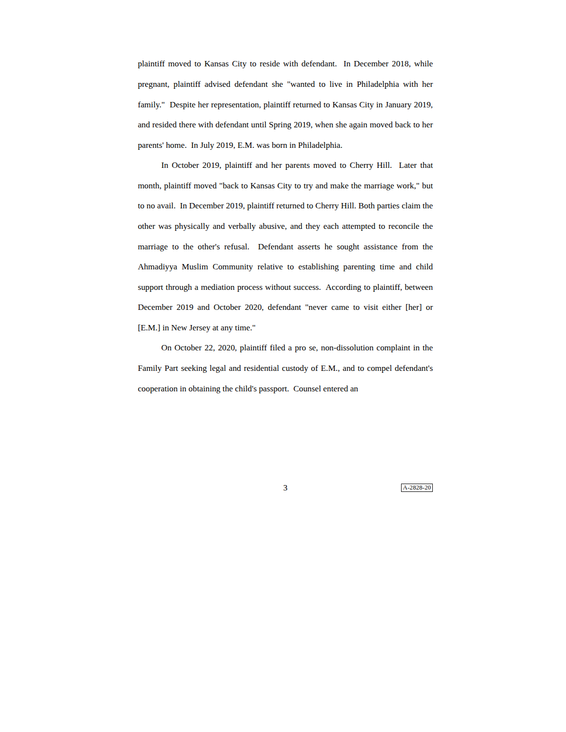plaintiff moved to Kansas City to reside with defendant. In December 2018, while pregnant, plaintiff advised defendant she "wanted to live in Philadelphia with her family." Despite her representation, plaintiff returned to Kansas City in January 2019, and resided there with defendant until Spring 2019, when she again moved back to her parents' home. In July 2019, E.M. was born in Philadelphia.
In October 2019, plaintiff and her parents moved to Cherry Hill. Later that month, plaintiff moved "back to Kansas City to try and make the marriage work," but to no avail. In December 2019, plaintiff returned to Cherry Hill. Both parties claim the other was physically and verbally abusive, and they each attempted to reconcile the marriage to the other's refusal. Defendant asserts he sought assistance from the Ahmadiyya Muslim Community relative to establishing parenting time and child support through a mediation process without success. According to plaintiff, between December 2019 and October 2020, defendant "never came to visit either [her] or [E.M.] in New Jersey at any time."
On October 22, 2020, plaintiff filed a pro se, non-dissolution complaint in the Family Part seeking legal and residential custody of E.M., and to compel defendant's cooperation in obtaining the child's passport. Counsel entered an
3 A-2828-20